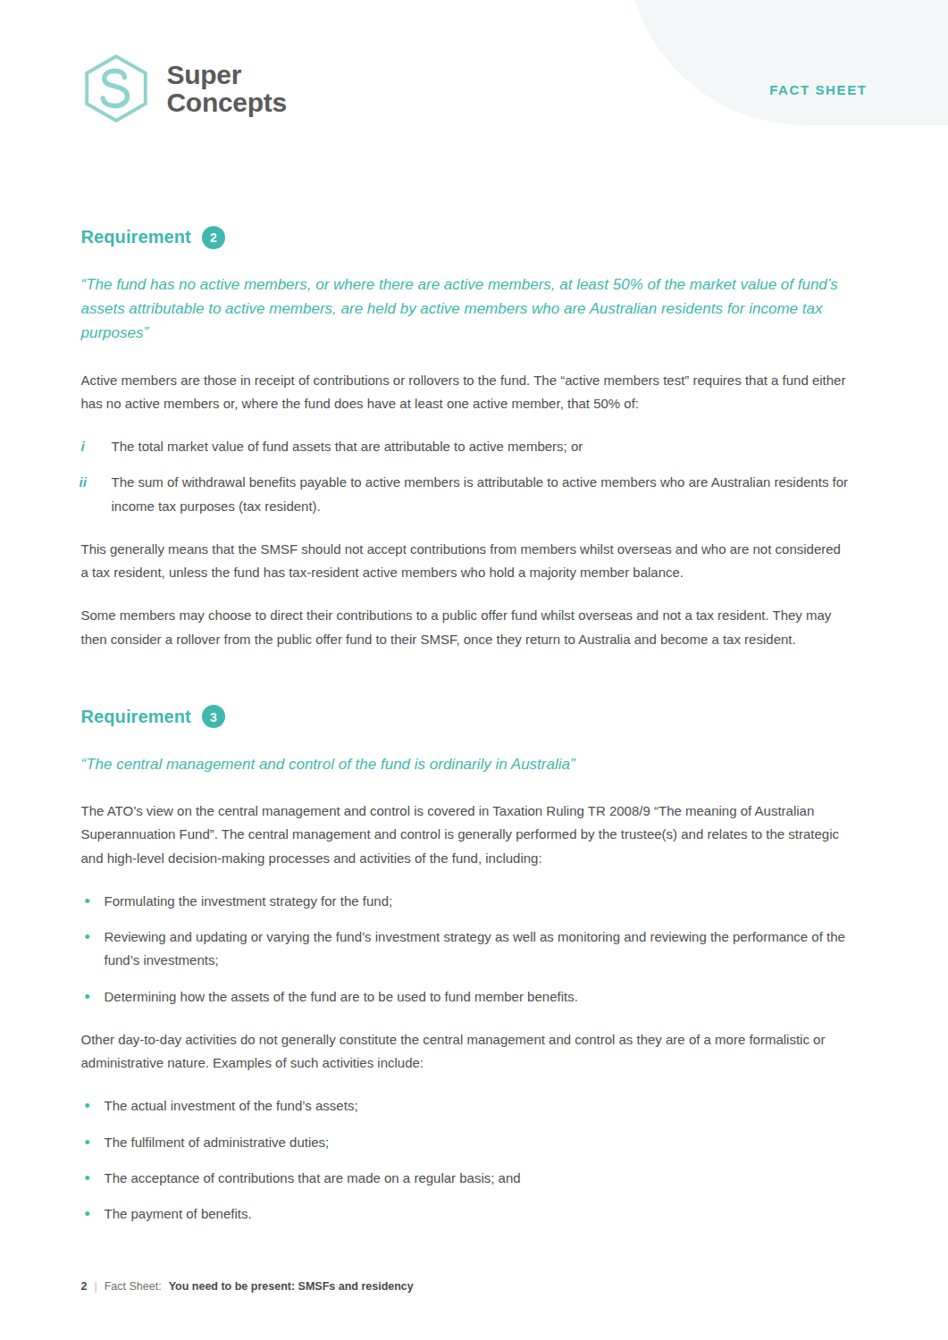Super
Concepts
Fact Sheet
Requirement
2
“The fund has no active members, or where there are active members, at least 50% of the market value of fund’s assets attributable to active members, are held by active members who are Australian residents for income tax purposes”
Active members are those in receipt of contributions or rollovers to the fund. The “active members test” requires that a fund either has no active members or, where the fund does have at least one active member, that 50% of:
i The total market value of fund assets that are attributable to active members; or
ii The sum of withdrawal benefits payable to active members is attributable to active members who are Australian residents for income tax purposes (tax resident).
This generally means that the SMSF should not accept contributions from members whilst overseas and who are not considered a tax resident, unless the fund has tax-resident active members who hold a majority member balance.
Some members may choose to direct their contributions to a public offer fund whilst overseas and not a tax resident. They may then consider a rollover from the public offer fund to their SMSF, once they return to Australia and become a tax resident.
Requirement
3
“The central management and control of the fund is ordinarily in Australia”
The ATO’s view on the central management and control is covered in Taxation Ruling TR 2008/9 “The meaning of Australian Superannuation Fund”. The central management and control is generally performed by the trustee(s) and relates to the strategic and high-level decision-making processes and activities of the fund, including:
Formulating the investment strategy for the fund;
Reviewing and updating or varying the fund’s investment strategy as well as monitoring and reviewing the performance of the fund’s investments;
Determining how the assets of the fund are to be used to fund member benefits.
Other day-to-day activities do not generally constitute the central management and control as they are of a more formalistic or administrative nature. Examples of such activities include:
The actual investment of the fund’s assets;
The fulfilment of administrative duties;
The acceptance of contributions that are made on a regular basis; and
The payment of benefits.
2 | Fact Sheet: You need to be present: SMSFs and residency